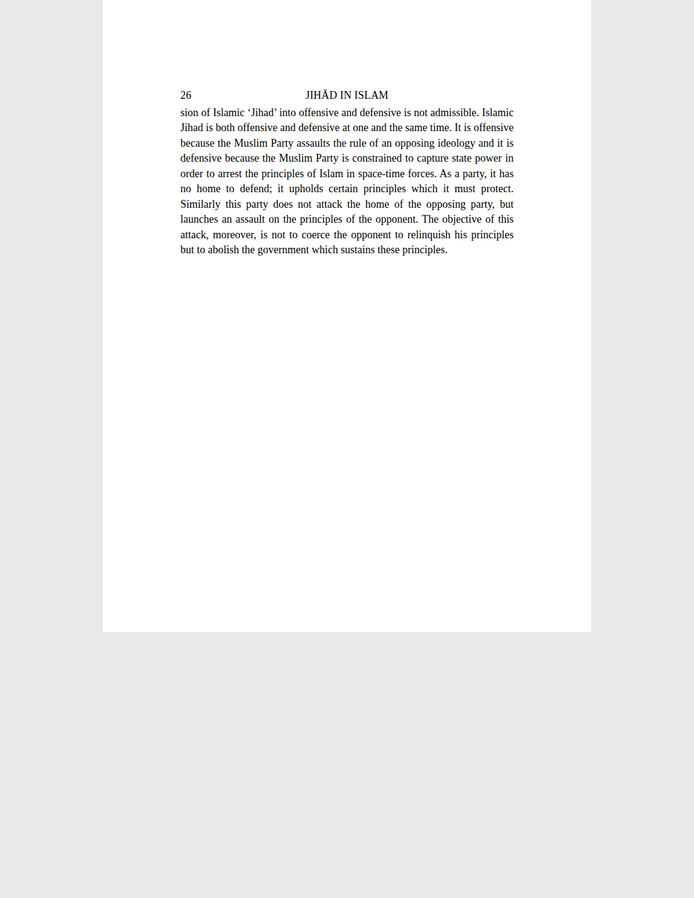26 JIHĀD IN ISLAM
sion of Islamic ‘Jihad’ into offensive and defensive is not admissible. Islamic Jihad is both offensive and defensive at one and the same time. It is offensive because the Muslim Party assaults the rule of an opposing ideology and it is defensive because the Muslim Party is constrained to capture state power in order to arrest the principles of Islam in space-time forces. As a party, it has no home to defend; it upholds certain principles which it must protect. Similarly this party does not attack the home of the opposing party, but launches an assault on the principles of the opponent. The objective of this attack, moreover, is not to coerce the opponent to relinquish his principles but to abolish the government which sustains these principles.